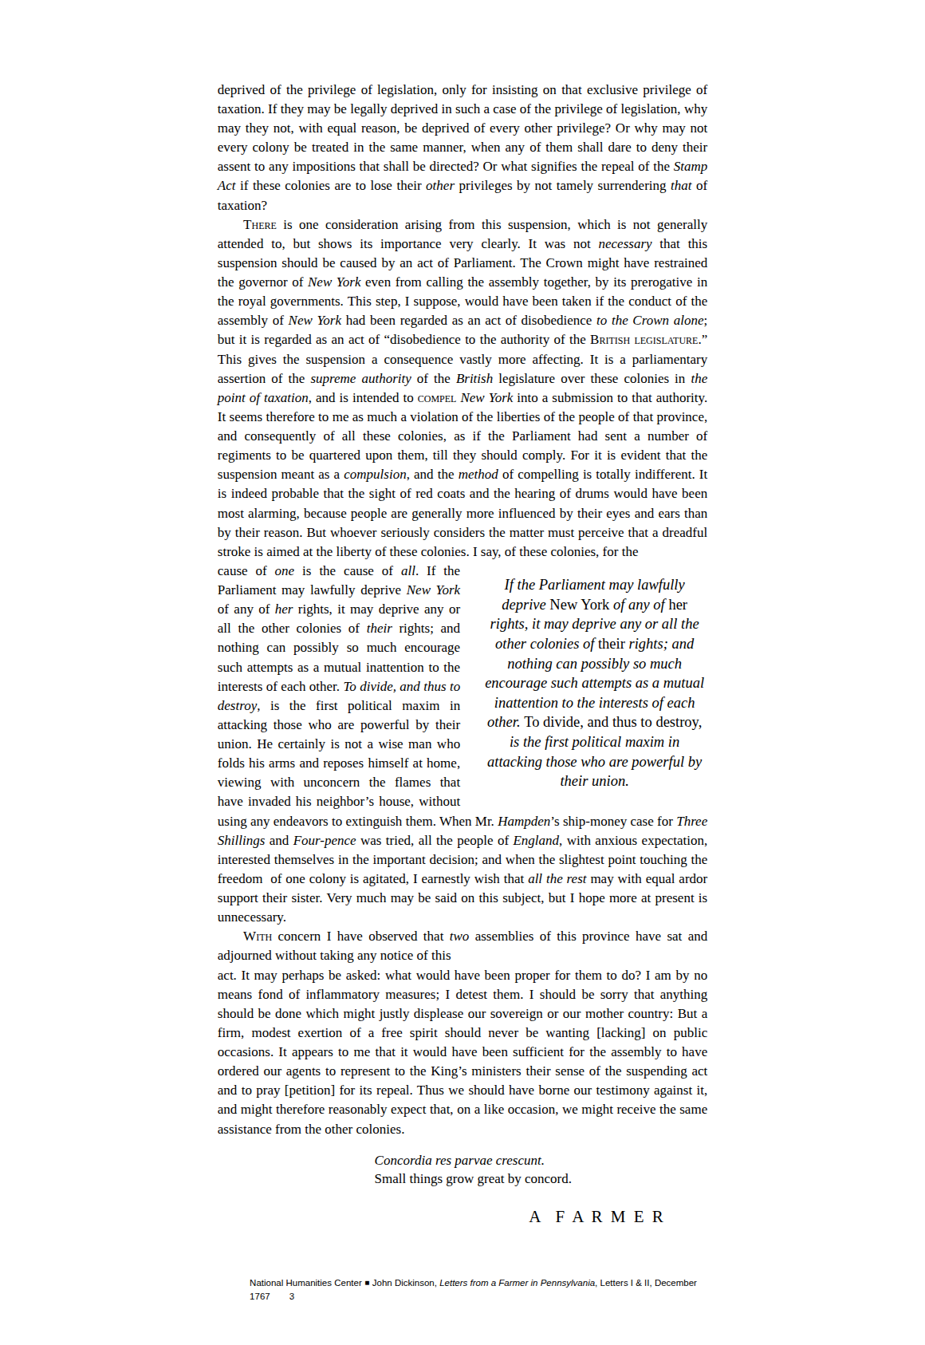deprived of the privilege of legislation, only for insisting on that exclusive privilege of taxation. If they may be legally deprived in such a case of the privilege of legislation, why may they not, with equal reason, be deprived of every other privilege? Or why may not every colony be treated in the same manner, when any of them shall dare to deny their assent to any impositions that shall be directed? Or what signifies the repeal of the Stamp Act if these colonies are to lose their other privileges by not tamely surrendering that of taxation?
There is one consideration arising from this suspension, which is not generally attended to, but shows its importance very clearly. It was not necessary that this suspension should be caused by an act of Parliament. The Crown might have restrained the governor of New York even from calling the assembly together, by its prerogative in the royal governments. This step, I suppose, would have been taken if the conduct of the assembly of New York had been regarded as an act of disobedience to the Crown alone; but it is regarded as an act of “disobedience to the authority of the British legislature.” This gives the suspension a consequence vastly more affecting. It is a parliamentary assertion of the supreme authority of the British legislature over these colonies in the point of taxation, and is intended to compel New York into a submission to that authority. It seems therefore to me as much a violation of the liberties of the people of that province, and consequently of all these colonies, as if the Parliament had sent a number of regiments to be quartered upon them, till they should comply. For it is evident that the suspension meant as a compulsion, and the method of compelling is totally indifferent. It is indeed probable that the sight of red coats and the hearing of drums would have been most alarming, because people are generally more influenced by their eyes and ears than by their reason. But whoever seriously considers the matter must perceive that a dreadful stroke is aimed at the liberty of these colonies. I say, of these colonies, for the
If the Parliament may lawfully deprive New York of any of her rights, it may deprive any or all the other colonies of their rights; and nothing can possibly so much encourage such attempts as a mutual inattention to the interests of each other. To divide, and thus to destroy, is the first political maxim in attacking those who are powerful by their union.
cause of one is the cause of all. If the Parliament may lawfully deprive New York of any of her rights, it may deprive any or all the other colonies of their rights; and nothing can possibly so much encourage such attempts as a mutual inattention to the interests of each other. To divide, and thus to destroy, is the first political maxim in attacking those who are powerful by their union. He certainly is not a wise man who folds his arms and reposes himself at home, viewing with unconcern the flames that have invaded his neighbor’s house, without using any endeavors to extinguish them. When Mr. Hampden’s ship-money case for Three Shillings and Four-pence was tried, all the people of England, with anxious expectation, interested themselves in the important decision; and when the slightest point touching the freedom of one colony is agitated, I earnestly wish that all the rest may with equal ardor support their sister. Very much may be said on this subject, but I hope more at present is unnecessary.
With concern I have observed that two assemblies of this province have sat and adjourned without taking any notice of this
act. It may perhaps be asked: what would have been proper for them to do? I am by no means fond of inflammatory measures; I detest them. I should be sorry that anything should be done which might justly displease our sovereign or our mother country: But a firm, modest exertion of a free spirit should never be wanting [lacking] on public occasions. It appears to me that it would have been sufficient for the assembly to have ordered our agents to represent to the King’s ministers their sense of the suspending act and to pray [petition] for its repeal. Thus we should have borne our testimony against it, and might therefore reasonably expect that, on a like occasion, we might receive the same assistance from the other colonies.
Concordia res parvae crescunt.
Small things grow great by concord.
A F A R M E R
National Humanities Center■John Dickinson, Letters from a Farmer in Pennsylvania, Letters I & II, December 17673